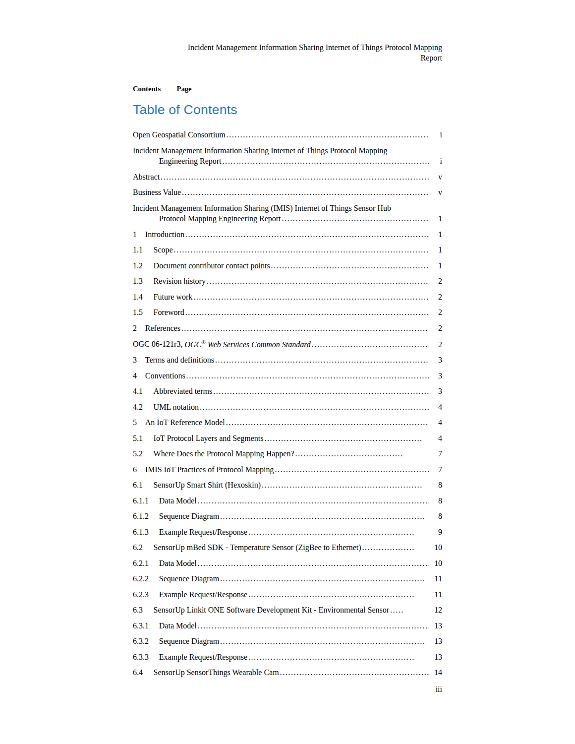Incident Management Information Sharing Internet of Things Protocol Mapping
Report
ContentsPage
Table of Contents
Open Geospatial Consortium ................................................................................................. i
Incident Management Information Sharing Internet of Things Protocol Mapping Engineering Report .................................................................................................. i
Abstract ......................................................................................................................... v
Business Value ................................................................................................................. v
Incident Management Information Sharing (IMIS) Internet of Things Sensor Hub Protocol Mapping Engineering Report ..................................................................... 1
1 Introduction .............................................................................................................. 1
1.1 Scope ....................................................................................................... 1
1.2 Document contributor contact points .............................................................. 1
1.3 Revision history .................................................................................... 2
1.4 Future work ......................................................................................... 2
1.5 Foreword ............................................................................................ 2
2 References ................................................................................................................ 2
OGC 06-121r3, OGC® Web Services Common Standard ..................................................... 2
3 Terms and definitions ................................................................................................ 3
4 Conventions ............................................................................................................. 3
4.1 Abbreviated terms ................................................................................ 3
4.2 UML notation ..................................................................................... 4
5 An IoT Reference Model ........................................................................................... 4
5.1 IoT Protocol Layers and Segments ......................................................... 4
5.2 Where Does the Protocol Mapping Happen? ....................................... 7
6 IMIS IoT Practices of Protocol Mapping .............................................................. 7
6.1 SensorUp Smart Shirt (Hexoskin) .......................................................... 8
6.1.1 Data Model ..................................................................................... 8
6.1.2 Sequence Diagram .......................................................................... 8
6.1.3 Example Request/Response ............................................................ 9
6.2 SensorUp mBed SDK - Temperature Sensor (ZigBee to Ethernet) ................... 10
6.2.1 Data Model ..................................................................................... 10
6.2.2 Sequence Diagram .......................................................................... 11
6.2.3 Example Request/Response ............................................................ 11
6.3 SensorUp Linkit ONE Software Development Kit - Environmental Sensor ..... 12
6.3.1 Data Model ..................................................................................... 13
6.3.2 Sequence Diagram .......................................................................... 13
6.3.3 Example Request/Response ............................................................ 13
6.4 SensorUp SensorThings Wearable Cam .......................................................... 14
iii